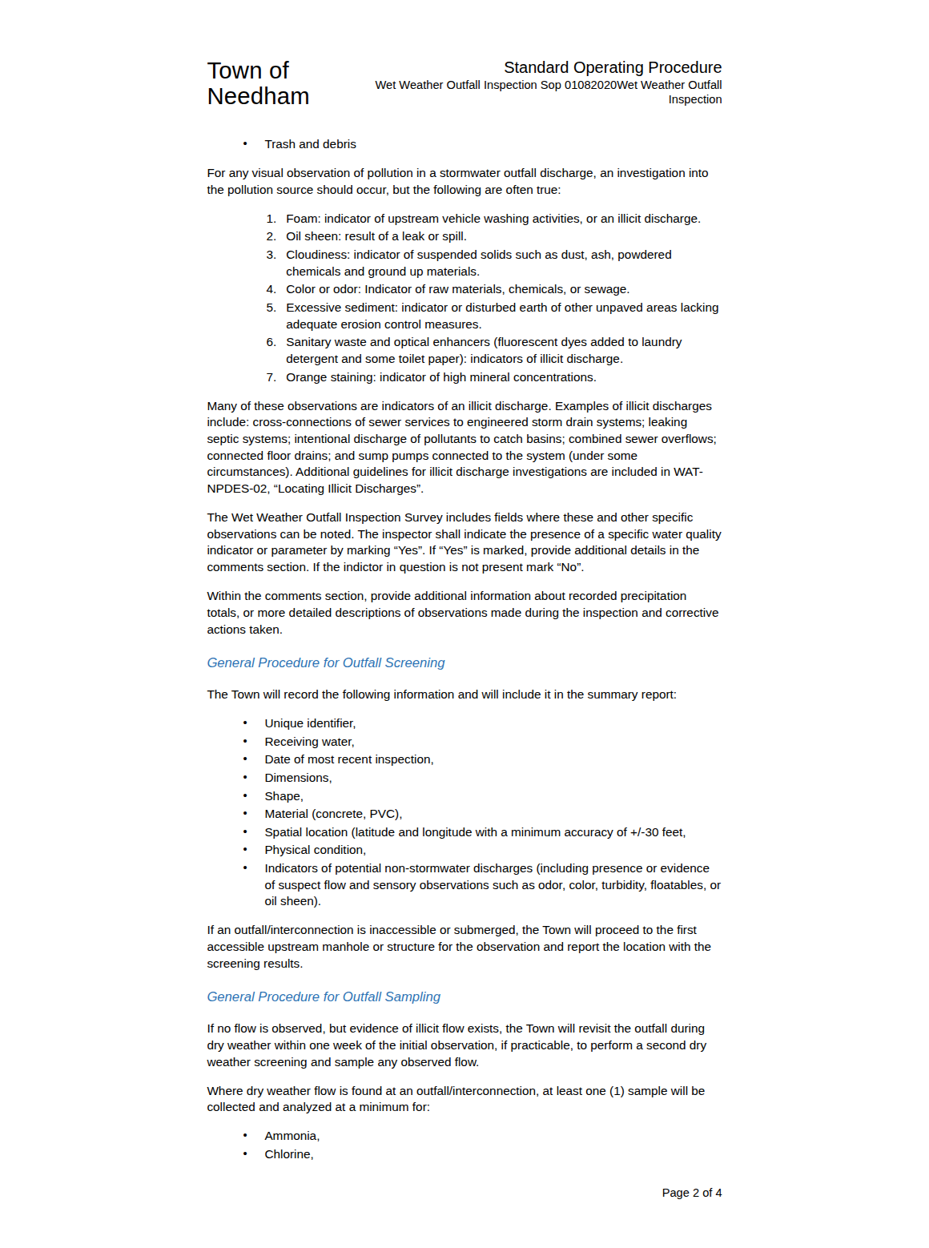Town of Needham
Standard Operating Procedure
Wet Weather Outfall Inspection Sop 01082020Wet Weather Outfall Inspection
Trash and debris
For any visual observation of pollution in a stormwater outfall discharge, an investigation into the pollution source should occur, but the following are often true:
Foam: indicator of upstream vehicle washing activities, or an illicit discharge.
Oil sheen: result of a leak or spill.
Cloudiness: indicator of suspended solids such as dust, ash, powdered chemicals and ground up materials.
Color or odor: Indicator of raw materials, chemicals, or sewage.
Excessive sediment: indicator or disturbed earth of other unpaved areas lacking adequate erosion control measures.
Sanitary waste and optical enhancers (fluorescent dyes added to laundry detergent and some toilet paper): indicators of illicit discharge.
Orange staining: indicator of high mineral concentrations.
Many of these observations are indicators of an illicit discharge. Examples of illicit discharges include: cross-connections of sewer services to engineered storm drain systems; leaking septic systems; intentional discharge of pollutants to catch basins; combined sewer overflows; connected floor drains; and sump pumps connected to the system (under some circumstances). Additional guidelines for illicit discharge investigations are included in WAT-NPDES-02, “Locating Illicit Discharges”.
The Wet Weather Outfall Inspection Survey includes fields where these and other specific observations can be noted. The inspector shall indicate the presence of a specific water quality indicator or parameter by marking “Yes”. If “Yes” is marked, provide additional details in the comments section. If the indictor in question is not present mark “No”.
Within the comments section, provide additional information about recorded precipitation totals, or more detailed descriptions of observations made during the inspection and corrective actions taken.
General Procedure for Outfall Screening
The Town will record the following information and will include it in the summary report:
Unique identifier,
Receiving water,
Date of most recent inspection,
Dimensions,
Shape,
Material (concrete, PVC),
Spatial location (latitude and longitude with a minimum accuracy of +/-30 feet,
Physical condition,
Indicators of potential non-stormwater discharges (including presence or evidence of suspect flow and sensory observations such as odor, color, turbidity, floatables, or oil sheen).
If an outfall/interconnection is inaccessible or submerged, the Town will proceed to the first accessible upstream manhole or structure for the observation and report the location with the screening results.
General Procedure for Outfall Sampling
If no flow is observed, but evidence of illicit flow exists, the Town will revisit the outfall during dry weather within one week of the initial observation, if practicable, to perform a second dry weather screening and sample any observed flow.
Where dry weather flow is found at an outfall/interconnection, at least one (1) sample will be collected and analyzed at a minimum for:
Ammonia,
Chlorine,
Page 2 of 4